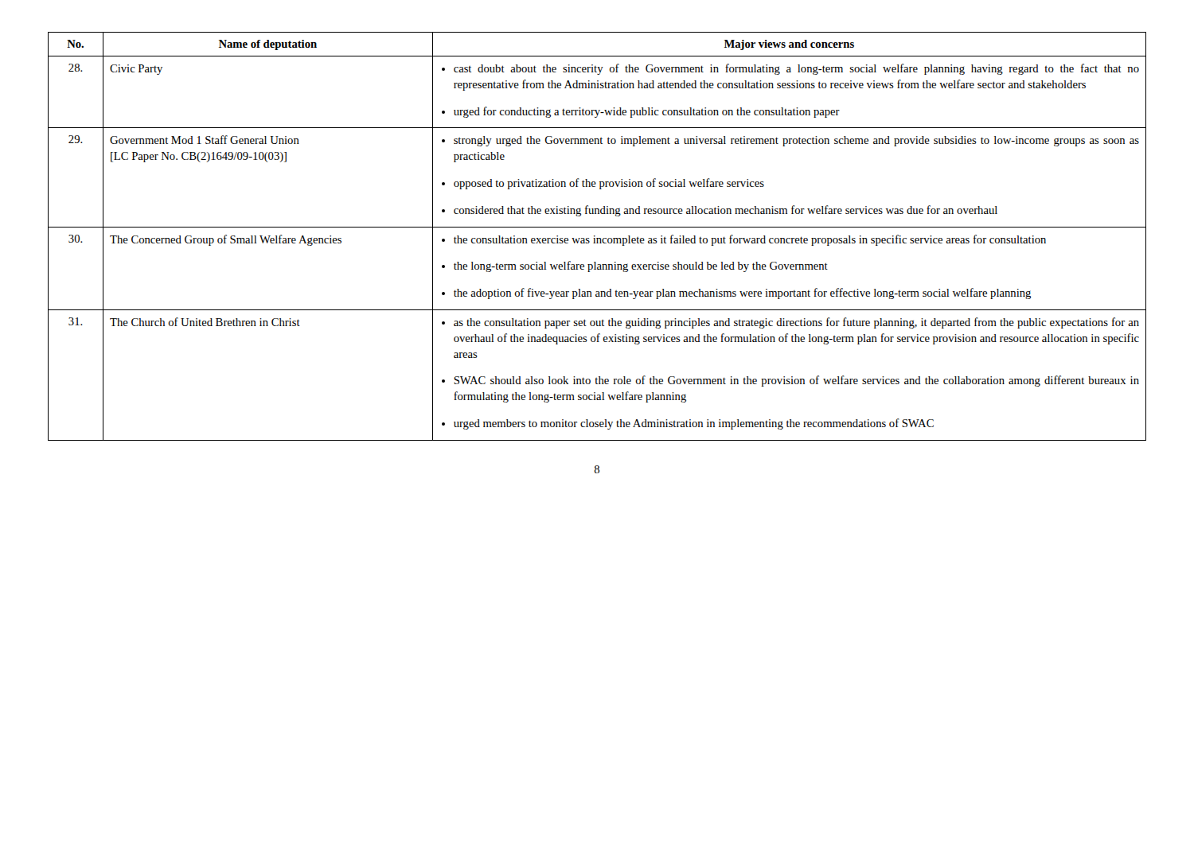| No. | Name of deputation | Major views and concerns |
| --- | --- | --- |
| 28. | Civic Party | cast doubt about the sincerity of the Government in formulating a long-term social welfare planning having regard to the fact that no representative from the Administration had attended the consultation sessions to receive views from the welfare sector and stakeholders urged for conducting a territory-wide public consultation on the consultation paper |
| 29. | Government Mod 1 Staff General Union [LC Paper No. CB(2)1649/09-10(03)] | strongly urged the Government to implement a universal retirement protection scheme and provide subsidies to low-income groups as soon as practicable opposed to privatization of the provision of social welfare services considered that the existing funding and resource allocation mechanism for welfare services was due for an overhaul |
| 30. | The Concerned Group of Small Welfare Agencies | the consultation exercise was incomplete as it failed to put forward concrete proposals in specific service areas for consultation the long-term social welfare planning exercise should be led by the Government the adoption of five-year plan and ten-year plan mechanisms were important for effective long-term social welfare planning |
| 31. | The Church of United Brethren in Christ | as the consultation paper set out the guiding principles and strategic directions for future planning, it departed from the public expectations for an overhaul of the inadequacies of existing services and the formulation of the long-term plan for service provision and resource allocation in specific areas SWAC should also look into the role of the Government in the provision of welfare services and the collaboration among different bureaux in formulating the long-term social welfare planning urged members to monitor closely the Administration in implementing the recommendations of SWAC |
8